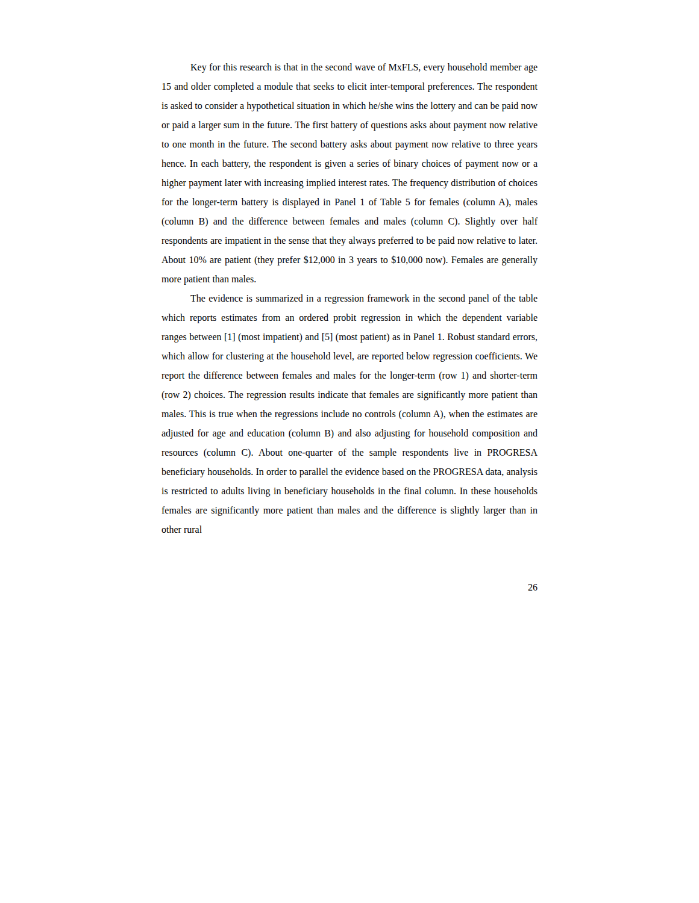Key for this research is that in the second wave of MxFLS, every household member age 15 and older completed a module that seeks to elicit inter-temporal preferences. The respondent is asked to consider a hypothetical situation in which he/she wins the lottery and can be paid now or paid a larger sum in the future. The first battery of questions asks about payment now relative to one month in the future. The second battery asks about payment now relative to three years hence. In each battery, the respondent is given a series of binary choices of payment now or a higher payment later with increasing implied interest rates. The frequency distribution of choices for the longer-term battery is displayed in Panel 1 of Table 5 for females (column A), males (column B) and the difference between females and males (column C). Slightly over half respondents are impatient in the sense that they always preferred to be paid now relative to later. About 10% are patient (they prefer $12,000 in 3 years to $10,000 now). Females are generally more patient than males.
The evidence is summarized in a regression framework in the second panel of the table which reports estimates from an ordered probit regression in which the dependent variable ranges between [1] (most impatient) and [5] (most patient) as in Panel 1. Robust standard errors, which allow for clustering at the household level, are reported below regression coefficients. We report the difference between females and males for the longer-term (row 1) and shorter-term (row 2) choices. The regression results indicate that females are significantly more patient than males. This is true when the regressions include no controls (column A), when the estimates are adjusted for age and education (column B) and also adjusting for household composition and resources (column C). About one-quarter of the sample respondents live in PROGRESA beneficiary households. In order to parallel the evidence based on the PROGRESA data, analysis is restricted to adults living in beneficiary households in the final column. In these households females are significantly more patient than males and the difference is slightly larger than in other rural
26